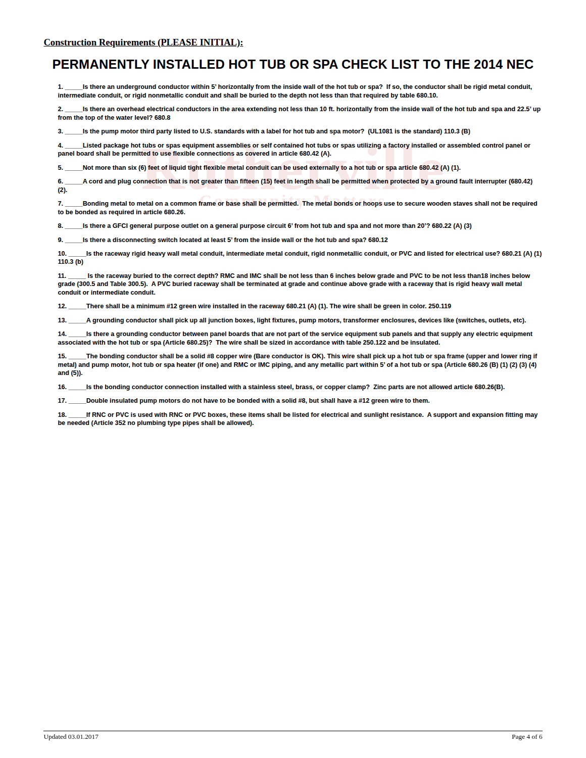Rutherville Community Matters
Construction Requirements (PLEASE INITIAL):
PERMANENTLY INSTALLED HOT TUB OR SPA CHECK LIST TO THE 2014 NEC
1. _____Is there an underground conductor within 5’ horizontally from the inside wall of the hot tub or spa? If so, the conductor shall be rigid metal conduit, intermediate conduit, or rigid nonmetallic conduit and shall be buried to the depth not less than that required by table 680.10.
2. _____Is there an overhead electrical conductors in the area extending not less than 10 ft. horizontally from the inside wall of the hot tub and spa and 22.5’ up from the top of the water level? 680.8
3. _____Is the pump motor third party listed to U.S. standards with a label for hot tub and spa motor? (UL1081 is the standard) 110.3 (B)
4. _____Listed package hot tubs or spas equipment assemblies or self contained hot tubs or spas utilizing a factory installed or assembled control panel or panel board shall be permitted to use flexible connections as covered in article 680.42 (A).
5. _____Not more than six (6) feet of liquid tight flexible metal conduit can be used externally to a hot tub or spa article 680.42 (A) (1).
6. _____A cord and plug connection that is not greater than fifteen (15) feet in length shall be permitted when protected by a ground fault interrupter (680.42) (2).
7. _____Bonding metal to metal on a common frame or base shall be permitted. The metal bonds or hoops use to secure wooden staves shall not be required to be bonded as required in article 680.26.
8. _____Is there a GFCI general purpose outlet on a general purpose circuit 6’ from hot tub and spa and not more than 20’? 680.22 (A) (3)
9. _____Is there a disconnecting switch located at least 5’ from the inside wall or the hot tub and spa? 680.12
10. _____Is the raceway rigid heavy wall metal conduit, intermediate metal conduit, rigid nonmetallic conduit, or PVC and listed for electrical use? 680.21 (A) (1) 110.3 (b)
11. _____ Is the raceway buried to the correct depth? RMC and IMC shall be not less than 6 inches below grade and PVC to be not less than18 inches below grade (300.5 and Table 300.5). A PVC buried raceway shall be terminated at grade and continue above grade with a raceway that is rigid heavy wall metal conduit or intermediate conduit.
12. _____There shall be a minimum #12 green wire installed in the raceway 680.21 (A) (1). The wire shall be green in color. 250.119
13. _____A grounding conductor shall pick up all junction boxes, light fixtures, pump motors, transformer enclosures, devices like (switches, outlets, etc).
14. _____Is there a grounding conductor between panel boards that are not part of the service equipment sub panels and that supply any electric equipment associated with the hot tub or spa (Article 680.25)? The wire shall be sized in accordance with table 250.122 and be insulated.
15. _____The bonding conductor shall be a solid #8 copper wire (Bare conductor is OK). This wire shall pick up a hot tub or spa frame (upper and lower ring if metal) and pump motor, hot tub or spa heater (if one) and RMC or IMC piping, and any metallic part within 5’ of a hot tub or spa (Article 680.26 (B) (1) (2) (3) (4) and (5)).
16. _____Is the bonding conductor connection installed with a stainless steel, brass, or copper clamp? Zinc parts are not allowed article 680.26(B).
17. _____Double insulated pump motors do not have to be bonded with a solid #8, but shall have a #12 green wire to them.
18. _____If RNC or PVC is used with RNC or PVC boxes, these items shall be listed for electrical and sunlight resistance. A support and expansion fitting may be needed (Article 352 no plumbing type pipes shall be allowed).
Updated 03.01.2017 Page 4 of 6